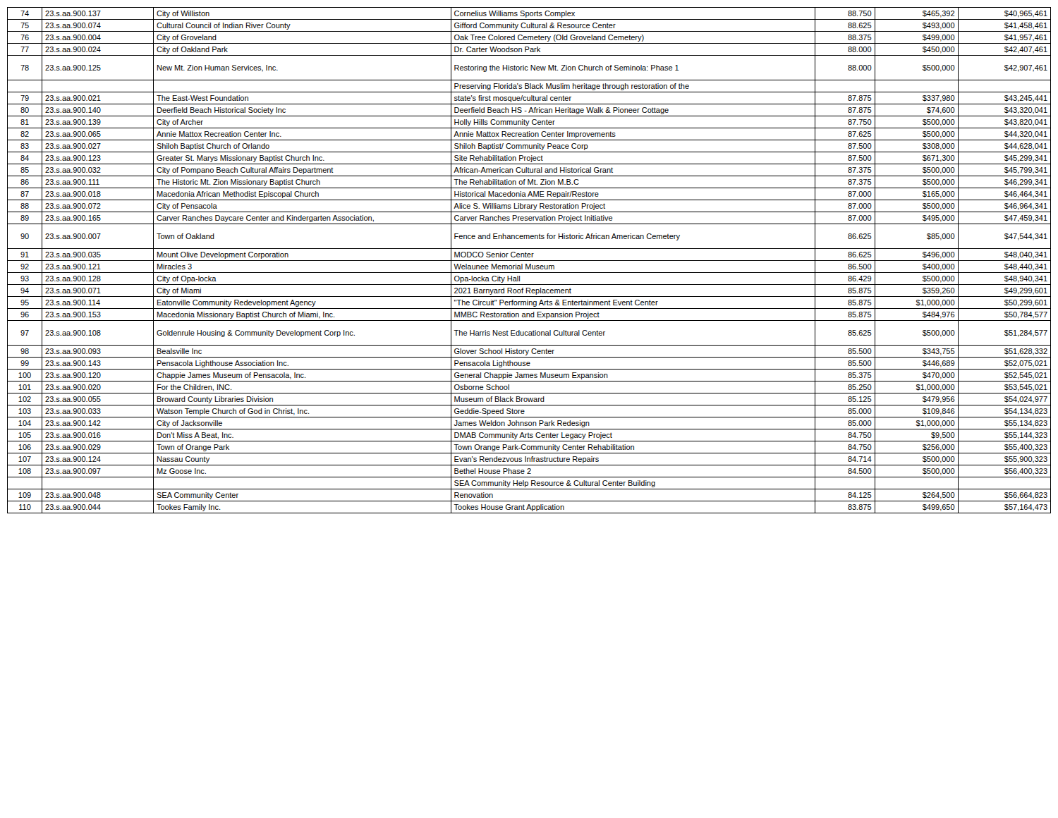| 74 | 23.s.aa.900.137 | City of Williston | Cornelius Williams Sports Complex | 88.750 | $465,392 | $40,965,461 |
| 75 | 23.s.aa.900.074 | Cultural Council of Indian River County | Gifford Community Cultural & Resource Center | 88.625 | $493,000 | $41,458,461 |
| 76 | 23.s.aa.900.004 | City of Groveland | Oak Tree Colored Cemetery (Old Groveland Cemetery) | 88.375 | $499,000 | $41,957,461 |
| 77 | 23.s.aa.900.024 | City of Oakland Park | Dr. Carter Woodson Park | 88.000 | $450,000 | $42,407,461 |
| 78 | 23.s.aa.900.125 | New Mt. Zion Human Services, Inc. | Restoring the Historic New Mt. Zion Church of Seminola: Phase 1 | 88.000 | $500,000 | $42,907,461 |
| | | | Preserving Florida's Black Muslim heritage through restoration of the | | | |
| 79 | 23.s.aa.900.021 | The East-West Foundation | state's first mosque/cultural center | 87.875 | $337,980 | $43,245,441 |
| 80 | 23.s.aa.900.140 | Deerfield Beach Historical Society Inc | Deerfield Beach HS - African Heritage Walk & Pioneer Cottage | 87.875 | $74,600 | $43,320,041 |
| 81 | 23.s.aa.900.139 | City of Archer | Holly Hills Community Center | 87.750 | $500,000 | $43,820,041 |
| 82 | 23.s.aa.900.065 | Annie Mattox Recreation Center Inc. | Annie Mattox Recreation Center Improvements | 87.625 | $500,000 | $44,320,041 |
| 83 | 23.s.aa.900.027 | Shiloh Baptist Church of Orlando | Shiloh Baptist/ Community Peace Corp | 87.500 | $308,000 | $44,628,041 |
| 84 | 23.s.aa.900.123 | Greater St. Marys Missionary Baptist Church Inc. | Site Rehabilitation Project | 87.500 | $671,300 | $45,299,341 |
| 85 | 23.s.aa.900.032 | City of Pompano Beach Cultural Affairs Department | African-American Cultural and Historical Grant | 87.375 | $500,000 | $45,799,341 |
| 86 | 23.s.aa.900.111 | The Historic Mt. Zion Missionary Baptist Church | The Rehabilitation of Mt. Zion M.B.C | 87.375 | $500,000 | $46,299,341 |
| 87 | 23.s.aa.900.018 | Macedonia African Methodist Episcopal Church | Historical Macedonia AME Repair/Restore | 87.000 | $165,000 | $46,464,341 |
| 88 | 23.s.aa.900.072 | City of Pensacola | Alice S. Williams Library Restoration Project | 87.000 | $500,000 | $46,964,341 |
| 89 | 23.s.aa.900.165 | Carver Ranches Daycare Center and Kindergarten Association, | Carver Ranches Preservation Project Initiative | 87.000 | $495,000 | $47,459,341 |
| 90 | 23.s.aa.900.007 | Town of Oakland | Fence and Enhancements for Historic African American Cemetery | 86.625 | $85,000 | $47,544,341 |
| 91 | 23.s.aa.900.035 | Mount Olive Development Corporation | MODCO Senior Center | 86.625 | $496,000 | $48,040,341 |
| 92 | 23.s.aa.900.121 | Miracles 3 | Welaunee Memorial Museum | 86.500 | $400,000 | $48,440,341 |
| 93 | 23.s.aa.900.128 | City of Opa-locka | Opa-locka City Hall | 86.429 | $500,000 | $48,940,341 |
| 94 | 23.s.aa.900.071 | City of Miami | 2021 Barnyard Roof Replacement | 85.875 | $359,260 | $49,299,601 |
| 95 | 23.s.aa.900.114 | Eatonville Community Redevelopment Agency | "The Circuit" Performing Arts & Entertainment Event Center | 85.875 | $1,000,000 | $50,299,601 |
| 96 | 23.s.aa.900.153 | Macedonia Missionary Baptist Church of Miami, Inc. | MMBC Restoration and Expansion Project | 85.875 | $484,976 | $50,784,577 |
| 97 | 23.s.aa.900.108 | Goldenrule Housing & Community Development Corp Inc. | The Harris Nest Educational Cultural Center | 85.625 | $500,000 | $51,284,577 |
| 98 | 23.s.aa.900.093 | Bealsville Inc | Glover School History Center | 85.500 | $343,755 | $51,628,332 |
| 99 | 23.s.aa.900.143 | Pensacola Lighthouse Association Inc. | Pensacola Lighthouse | 85.500 | $446,689 | $52,075,021 |
| 100 | 23.s.aa.900.120 | Chappie James Museum of Pensacola, Inc. | General Chappie James Museum Expansion | 85.375 | $470,000 | $52,545,021 |
| 101 | 23.s.aa.900.020 | For the Children, INC. | Osborne School | 85.250 | $1,000,000 | $53,545,021 |
| 102 | 23.s.aa.900.055 | Broward County Libraries Division | Museum of Black Broward | 85.125 | $479,956 | $54,024,977 |
| 103 | 23.s.aa.900.033 | Watson Temple Church of God in Christ, Inc. | Geddie-Speed Store | 85.000 | $109,846 | $54,134,823 |
| 104 | 23.s.aa.900.142 | City of Jacksonville | James Weldon Johnson Park Redesign | 85.000 | $1,000,000 | $55,134,823 |
| 105 | 23.s.aa.900.016 | Don't Miss A Beat, Inc. | DMAB Community Arts Center Legacy Project | 84.750 | $9,500 | $55,144,323 |
| 106 | 23.s.aa.900.029 | Town of Orange Park | Town Orange Park-Community Center Rehabilitation | 84.750 | $256,000 | $55,400,323 |
| 107 | 23.s.aa.900.124 | Nassau County | Evan's Rendezvous Infrastructure Repairs | 84.714 | $500,000 | $55,900,323 |
| 108 | 23.s.aa.900.097 | Mz Goose Inc. | Bethel House Phase 2 | 84.500 | $500,000 | $56,400,323 |
| | | | SEA Community Help Resource & Cultural Center Building | | | |
| 109 | 23.s.aa.900.048 | SEA Community Center | Renovation | 84.125 | $264,500 | $56,664,823 |
| 110 | 23.s.aa.900.044 | Tookes Family Inc. | Tookes House Grant Application | 83.875 | $499,650 | $57,164,473 |